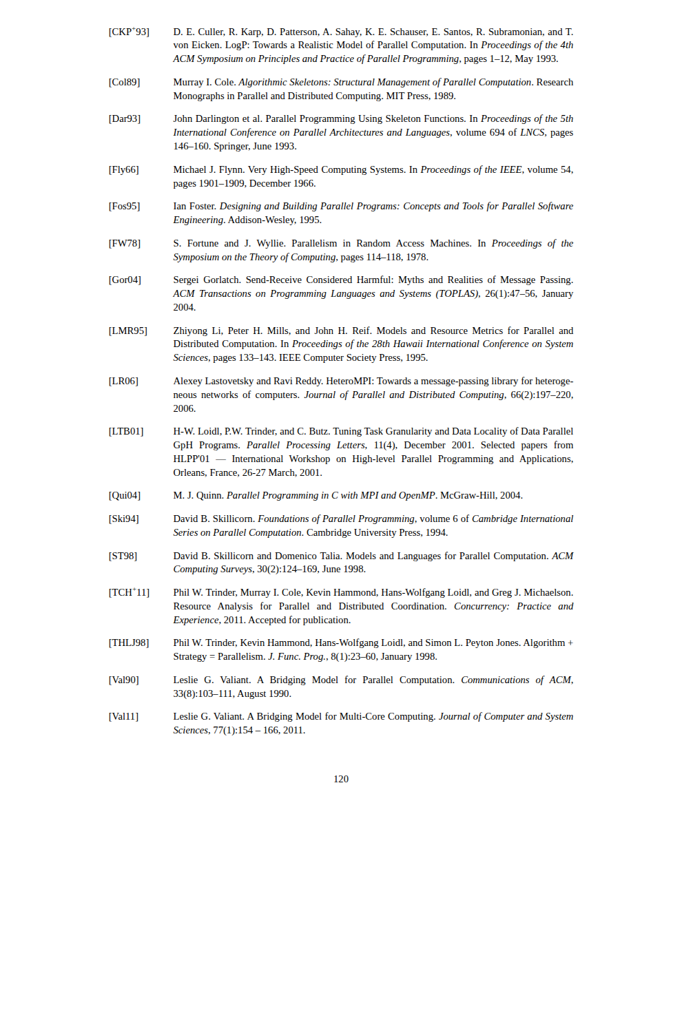[CKP+93] D. E. Culler, R. Karp, D. Patterson, A. Sahay, K. E. Schauser, E. Santos, R. Subramonian, and T. von Eicken. LogP: Towards a Realistic Model of Parallel Computation. In Proceedings of the 4th ACM Symposium on Principles and Practice of Parallel Programming, pages 1–12, May 1993.
[Col89] Murray I. Cole. Algorithmic Skeletons: Structural Management of Parallel Computation. Research Monographs in Parallel and Distributed Computing. MIT Press, 1989.
[Dar93] John Darlington et al. Parallel Programming Using Skeleton Functions. In Proceedings of the 5th International Conference on Parallel Architectures and Languages, volume 694 of LNCS, pages 146–160. Springer, June 1993.
[Fly66] Michael J. Flynn. Very High-Speed Computing Systems. In Proceedings of the IEEE, volume 54, pages 1901–1909, December 1966.
[Fos95] Ian Foster. Designing and Building Parallel Programs: Concepts and Tools for Parallel Software Engineering. Addison-Wesley, 1995.
[FW78] S. Fortune and J. Wyllie. Parallelism in Random Access Machines. In Proceedings of the Symposium on the Theory of Computing, pages 114–118, 1978.
[Gor04] Sergei Gorlatch. Send-Receive Considered Harmful: Myths and Realities of Message Passing. ACM Transactions on Programming Languages and Systems (TOPLAS), 26(1):47–56, January 2004.
[LMR95] Zhiyong Li, Peter H. Mills, and John H. Reif. Models and Resource Metrics for Parallel and Distributed Computation. In Proceedings of the 28th Hawaii International Conference on System Sciences, pages 133–143. IEEE Computer Society Press, 1995.
[LR06] Alexey Lastovetsky and Ravi Reddy. HeteroMPI: Towards a message-passing library for heterogeneous networks of computers. Journal of Parallel and Distributed Computing, 66(2):197–220, 2006.
[LTB01] H-W. Loidl, P.W. Trinder, and C. Butz. Tuning Task Granularity and Data Locality of Data Parallel GpH Programs. Parallel Processing Letters, 11(4), December 2001. Selected papers from HLPP'01 — International Workshop on High-level Parallel Programming and Applications, Orleans, France, 26-27 March, 2001.
[Qui04] M. J. Quinn. Parallel Programming in C with MPI and OpenMP. McGraw-Hill, 2004.
[Ski94] David B. Skillicorn. Foundations of Parallel Programming, volume 6 of Cambridge International Series on Parallel Computation. Cambridge University Press, 1994.
[ST98] David B. Skillicorn and Domenico Talia. Models and Languages for Parallel Computation. ACM Computing Surveys, 30(2):124–169, June 1998.
[TCH+11] Phil W. Trinder, Murray I. Cole, Kevin Hammond, Hans-Wolfgang Loidl, and Greg J. Michaelson. Resource Analysis for Parallel and Distributed Coordination. Concurrency: Practice and Experience, 2011. Accepted for publication.
[THLJ98] Phil W. Trinder, Kevin Hammond, Hans-Wolfgang Loidl, and Simon L. Peyton Jones. Algorithm + Strategy = Parallelism. J. Func. Prog., 8(1):23–60, January 1998.
[Val90] Leslie G. Valiant. A Bridging Model for Parallel Computation. Communications of ACM, 33(8):103–111, August 1990.
[Val11] Leslie G. Valiant. A Bridging Model for Multi-Core Computing. Journal of Computer and System Sciences, 77(1):154 – 166, 2011.
120